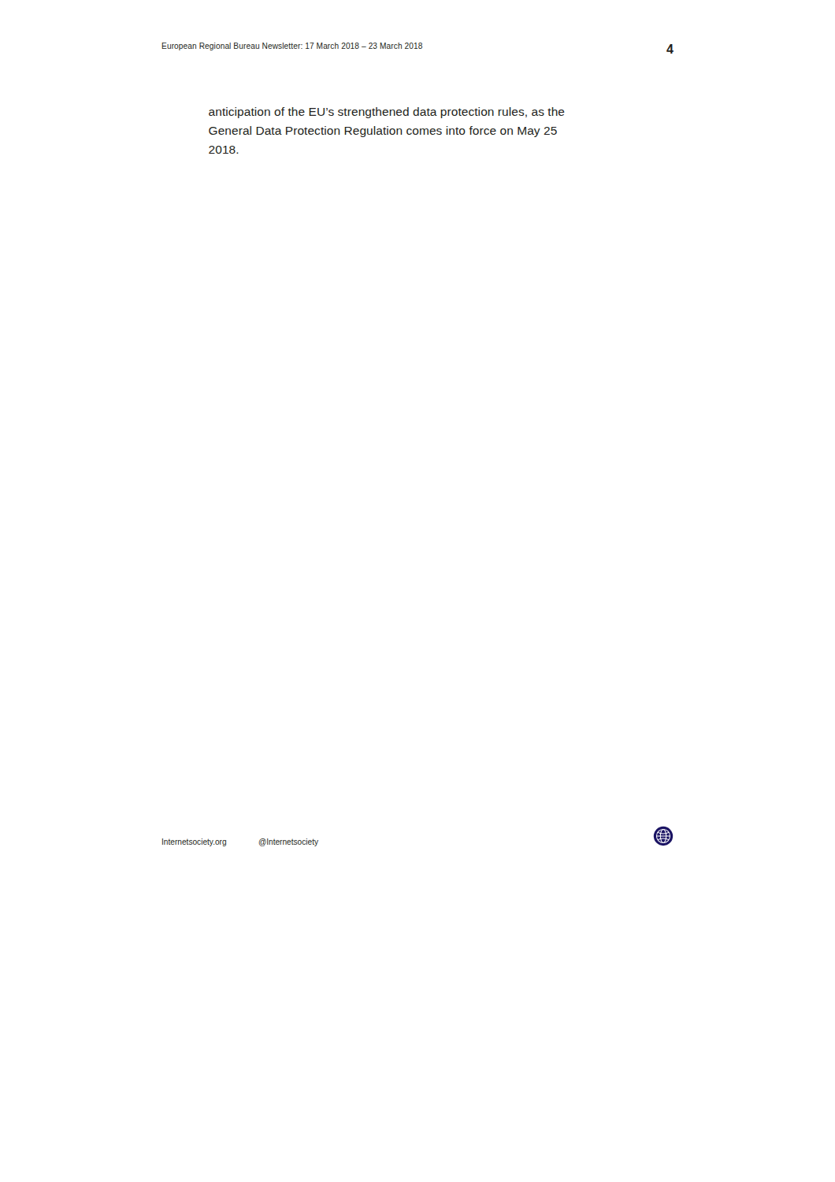European Regional Bureau Newsletter: 17 March 2018 – 23 March 2018
4
anticipation of the EU’s strengthened data protection rules, as the General Data Protection Regulation comes into force on May 25 2018.
Internetsociety.org @Internetsociety